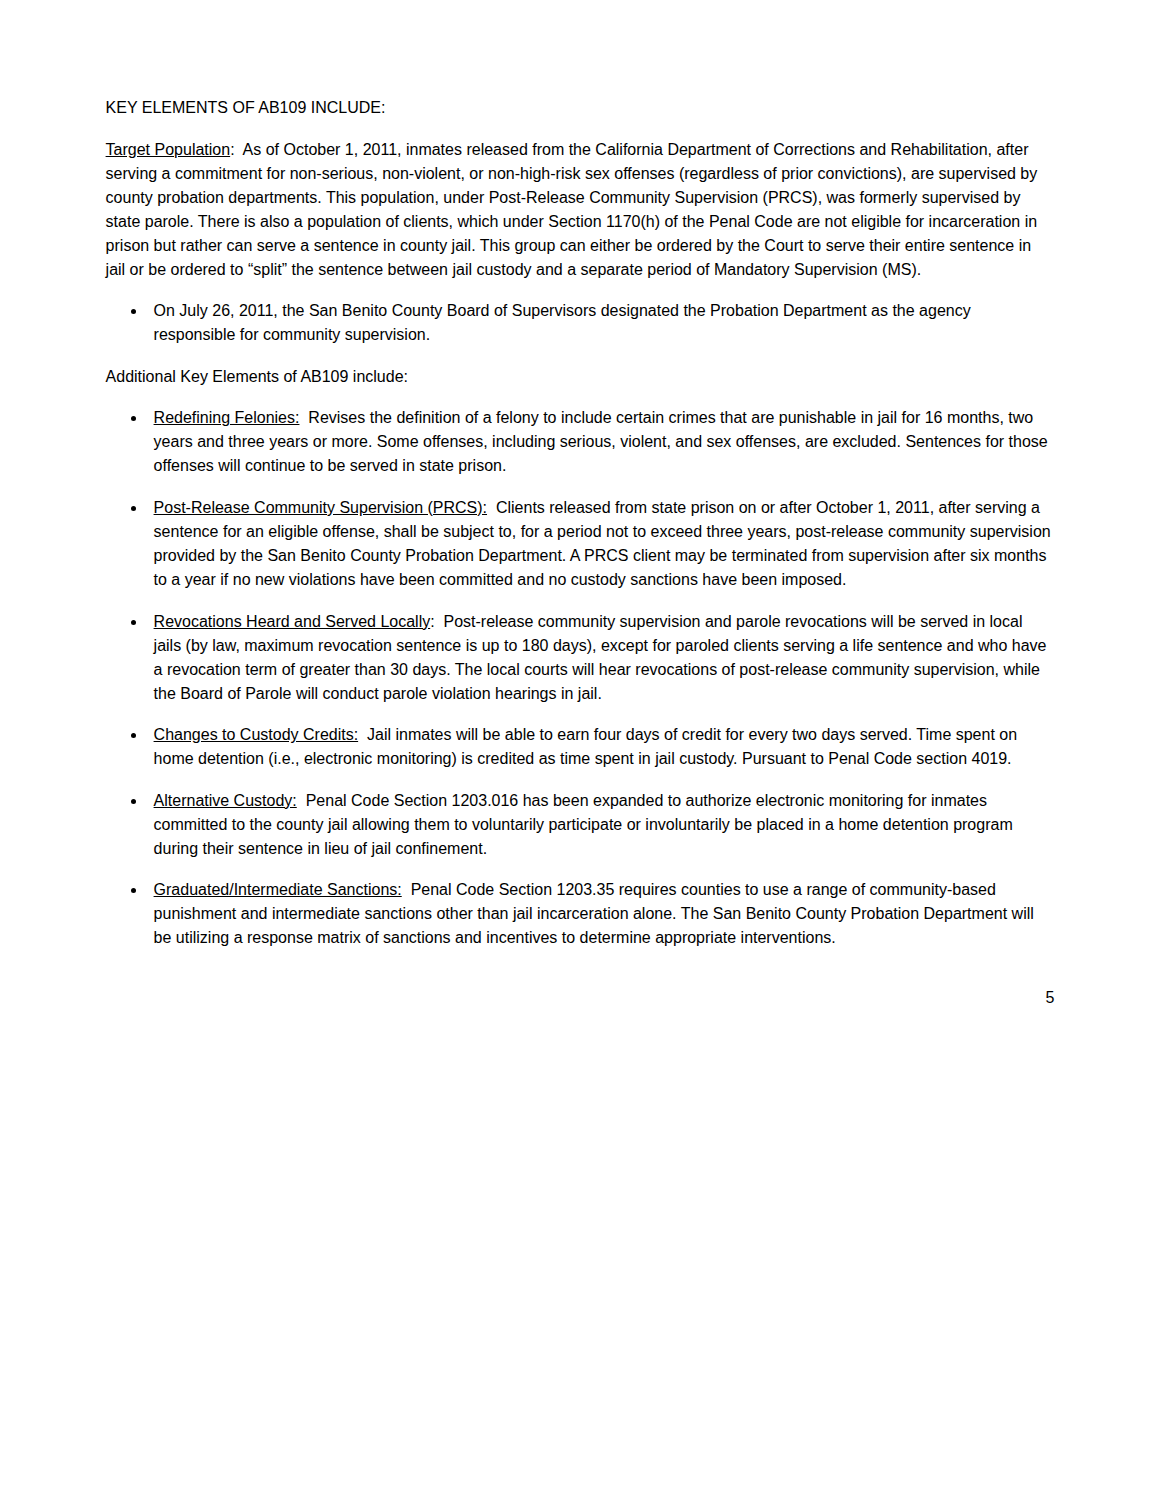KEY ELEMENTS OF AB109 INCLUDE:
Target Population: As of October 1, 2011, inmates released from the California Department of Corrections and Rehabilitation, after serving a commitment for non-serious, non-violent, or non-high-risk sex offenses (regardless of prior convictions), are supervised by county probation departments. This population, under Post-Release Community Supervision (PRCS), was formerly supervised by state parole. There is also a population of clients, which under Section 1170(h) of the Penal Code are not eligible for incarceration in prison but rather can serve a sentence in county jail. This group can either be ordered by the Court to serve their entire sentence in jail or be ordered to “split” the sentence between jail custody and a separate period of Mandatory Supervision (MS).
On July 26, 2011, the San Benito County Board of Supervisors designated the Probation Department as the agency responsible for community supervision.
Additional Key Elements of AB109 include:
Redefining Felonies: Revises the definition of a felony to include certain crimes that are punishable in jail for 16 months, two years and three years or more. Some offenses, including serious, violent, and sex offenses, are excluded. Sentences for those offenses will continue to be served in state prison.
Post-Release Community Supervision (PRCS): Clients released from state prison on or after October 1, 2011, after serving a sentence for an eligible offense, shall be subject to, for a period not to exceed three years, post-release community supervision provided by the San Benito County Probation Department. A PRCS client may be terminated from supervision after six months to a year if no new violations have been committed and no custody sanctions have been imposed.
Revocations Heard and Served Locally: Post-release community supervision and parole revocations will be served in local jails (by law, maximum revocation sentence is up to 180 days), except for paroled clients serving a life sentence and who have a revocation term of greater than 30 days. The local courts will hear revocations of post-release community supervision, while the Board of Parole will conduct parole violation hearings in jail.
Changes to Custody Credits: Jail inmates will be able to earn four days of credit for every two days served. Time spent on home detention (i.e., electronic monitoring) is credited as time spent in jail custody. Pursuant to Penal Code section 4019.
Alternative Custody: Penal Code Section 1203.016 has been expanded to authorize electronic monitoring for inmates committed to the county jail allowing them to voluntarily participate or involuntarily be placed in a home detention program during their sentence in lieu of jail confinement.
Graduated/Intermediate Sanctions: Penal Code Section 1203.35 requires counties to use a range of community-based punishment and intermediate sanctions other than jail incarceration alone. The San Benito County Probation Department will be utilizing a response matrix of sanctions and incentives to determine appropriate interventions.
5